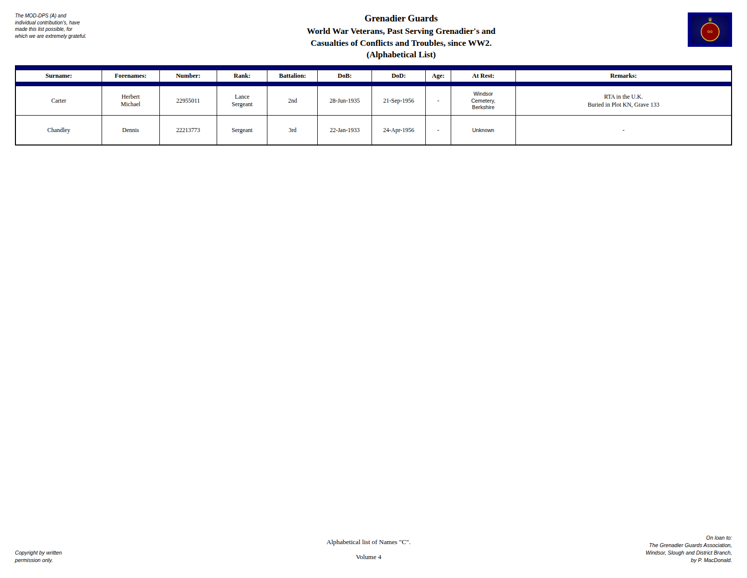The MOD-DPS (A) and
individual contribution's, have
made this list possible, for
which we are extremely grateful.
Grenadier Guards
World War Veterans, Past Serving Grenadier's and
Casualties of Conflicts and Troubles, since WW2.
(Alphabetical List)
♛
GG
| Surname: | Forenames: | Number: | Rank: | Battalion: | DoB: | DoD: | Age: | At Rest: | Remarks: |
| --- | --- | --- | --- | --- | --- | --- | --- | --- | --- |
| Carter | Herbert Michael | 22955011 | Lance Sergeant | 2nd | 28-Jun-1935 | 21-Sep-1956 | - | Windsor Cemetery, Berkshire | RTA in the U.K. Buried in Plot KN, Grave 133 |
| Chandley | Dennis | 22213773 | Sergeant | 3rd | 22-Jan-1933 | 24-Apr-1956 | - | Unknown | - |
Copyright by written
permission only.
Alphabetical list of Names "C".
Volume 4
On loan to:
The Grenadier Guards Association,
Windsor, Slough and District Branch,
by P. MacDonald.